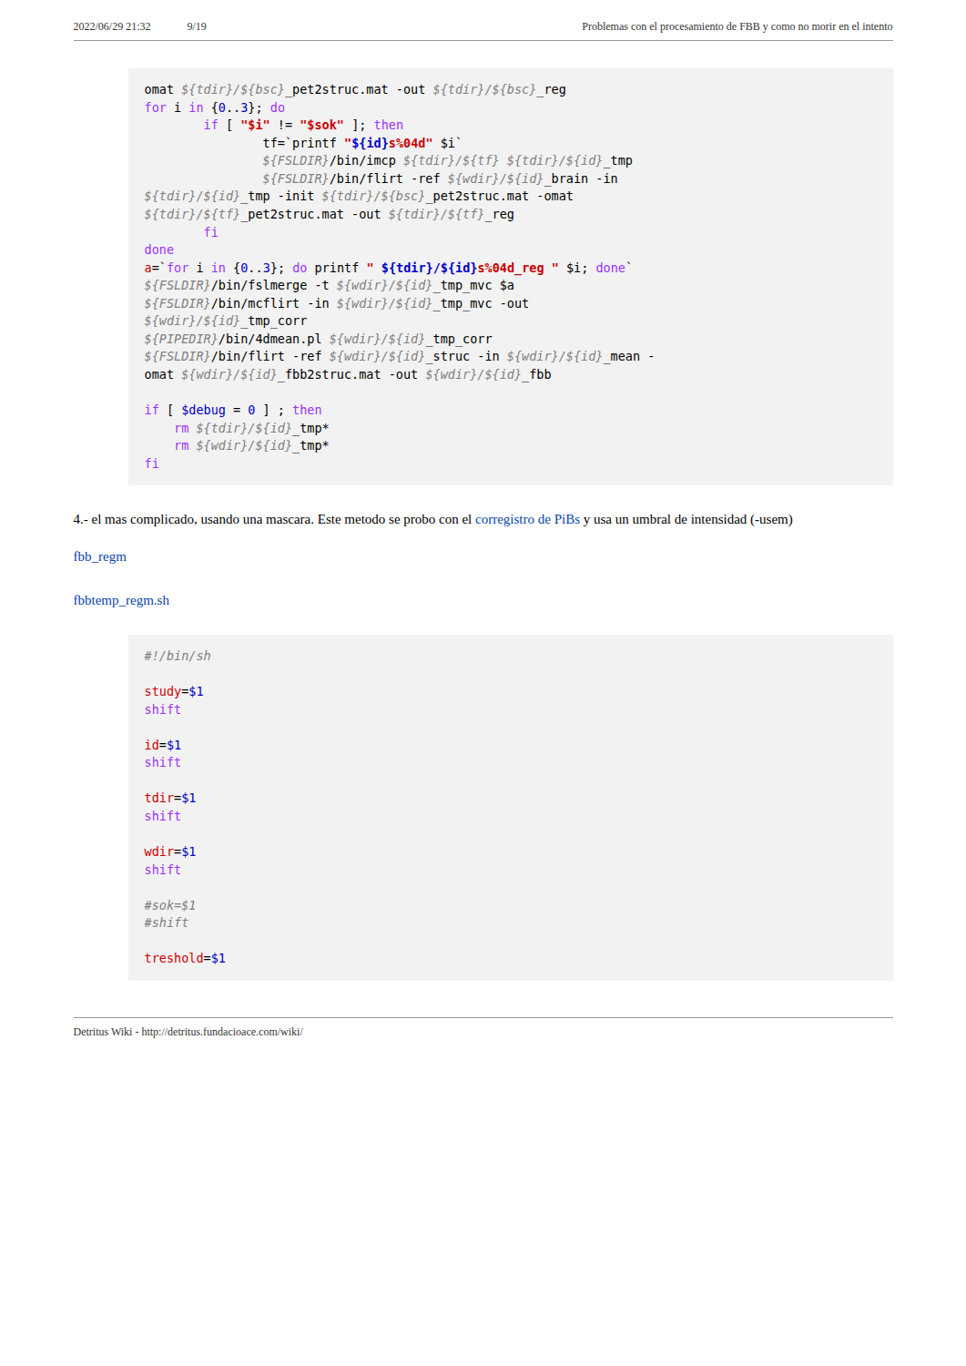2022/06/29 21:32
9/19
Problemas con el procesamiento de FBB y como no morir en el intento
omat ${tdir}/${bsc}_pet2struc.mat -out ${tdir}/${bsc}_reg
for i in {0..3}; do
        if [ "$i" != "$sok" ]; then
                tf=`printf "${id}s%04d" $i`
                ${FSLDIR}/bin/imcp ${tdir}/${tf} ${tdir}/${id}_tmp
                ${FSLDIR}/bin/flirt -ref ${wdir}/${id}_brain -in
${tdir}/${id}_tmp -init ${tdir}/${bsc}_pet2struc.mat -omat
${tdir}/${tf}_pet2struc.mat -out ${tdir}/${tf}_reg
        fi
done
a=`for i in {0..3}; do printf " ${tdir}/${id}s%04d_reg " $i; done`
${FSLDIR}/bin/fslmerge -t ${wdir}/${id}_tmp_mvc $a
${FSLDIR}/bin/mcflirt -in ${wdir}/${id}_tmp_mvc -out
${wdir}/${id}_tmp_corr
${PIPEDIR}/bin/4dmean.pl ${wdir}/${id}_tmp_corr
${FSLDIR}/bin/flirt -ref ${wdir}/${id}_struc -in ${wdir}/${id}_mean -
omat ${wdir}/${id}_fbb2struc.mat -out ${wdir}/${id}_fbb

if [ $debug = 0 ] ; then
    rm ${tdir}/${id}_tmp*
    rm ${wdir}/${id}_tmp*
fi
4.- el mas complicado, usando una mascara. Este metodo se probo con el corregistro de PiBs y usa un umbral de intensidad (-usem)
fbb_regm
fbbtemp_regm.sh
#!/bin/sh

study=$1
shift

id=$1
shift

tdir=$1
shift

wdir=$1
shift

#sok=$1
#shift

treshold=$1
Detritus Wiki - http://detritus.fundacioace.com/wiki/